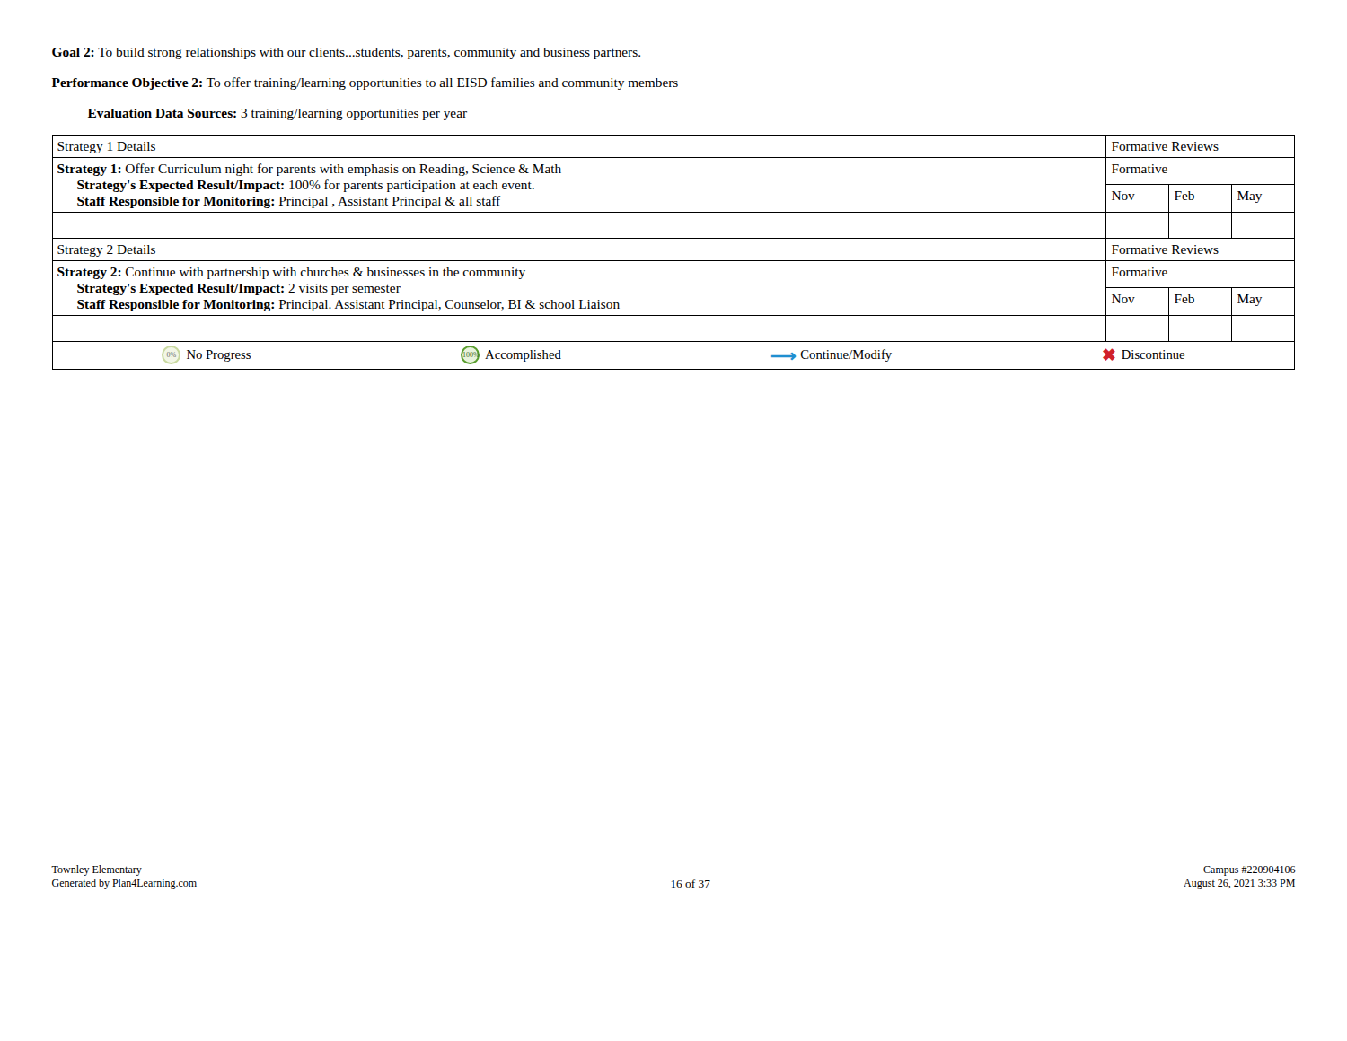Goal 2: To build strong relationships with our clients...students, parents, community and business partners.
Performance Objective 2: To offer training/learning opportunities to all EISD families and community members
Evaluation Data Sources: 3 training/learning opportunities per year
| Strategy 1 Details | Formative Reviews |
| Strategy 1: Offer Curriculum night for parents with emphasis on Reading, Science & Math Strategy's Expected Result/Impact: 100% for parents participation at each event. Staff Responsible for Monitoring: Principal , Assistant Principal & all staff | Formative |
| Nov | Feb | May |
| Strategy 2 Details | Formative Reviews |
| Strategy 2: Continue with partnership with churches & businesses in the community Strategy's Expected Result/Impact: 2 visits per semester Staff Responsible for Monitoring: Principal. Assistant Principal, Counselor, BI & school Liaison | Formative |
| Nov | Feb | May |
| 0% No Progress 100% Accomplished ⟶ Continue/Modify ✖ Discontinue |
Townley Elementary
Generated by Plan4Learning.com
16 of 37
Campus #220904106
August 26, 2021 3:33 PM